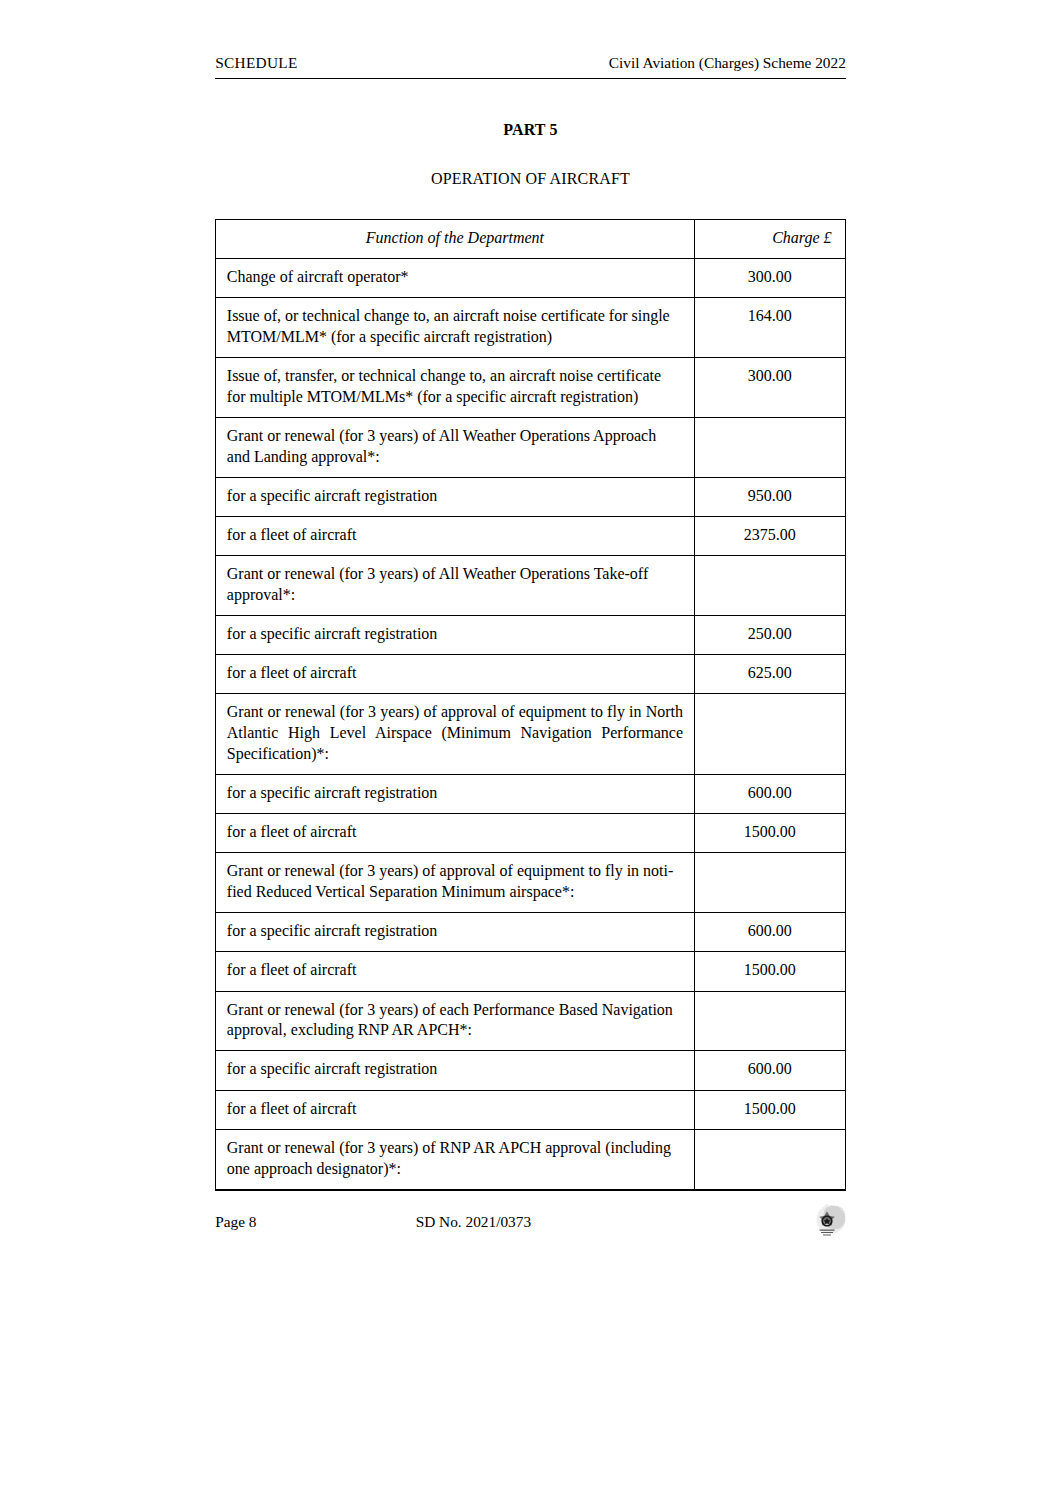SCHEDULE
Civil Aviation (Charges) Scheme 2022
PART 5
OPERATION OF AIRCRAFT
| Function of the Department | Charge £ |
| --- | --- |
| Change of aircraft operator* | 300.00 |
| Issue of, or technical change to, an aircraft noise certificate for single MTOM/MLM* (for a specific aircraft registration) | 164.00 |
| Issue of, transfer, or technical change to, an aircraft noise certificate for multiple MTOM/MLMs* (for a specific aircraft registration) | 300.00 |
| Grant or renewal (for 3 years) of All Weather Operations Approach and Landing approval*: | |
| for a specific aircraft registration | 950.00 |
| for a fleet of aircraft | 2375.00 |
| Grant or renewal (for 3 years) of All Weather Operations Take-off approval*: | |
| for a specific aircraft registration | 250.00 |
| for a fleet of aircraft | 625.00 |
| Grant or renewal (for 3 years) of approval of equipment to fly in North Atlantic High Level Airspace (Minimum Navigation Performance Specification)*: | |
| for a specific aircraft registration | 600.00 |
| for a fleet of aircraft | 1500.00 |
| Grant or renewal (for 3 years) of approval of equipment to fly in notified Reduced Vertical Separation Minimum airspace*: | |
| for a specific aircraft registration | 600.00 |
| for a fleet of aircraft | 1500.00 |
| Grant or renewal (for 3 years) of each Performance Based Navigation approval, excluding RNP AR APCH*: | |
| for a specific aircraft registration | 600.00 |
| for a fleet of aircraft | 1500.00 |
| Grant or renewal (for 3 years) of RNP AR APCH approval (including one approach designator)*: | |
Page 8
SD No. 2021/0373